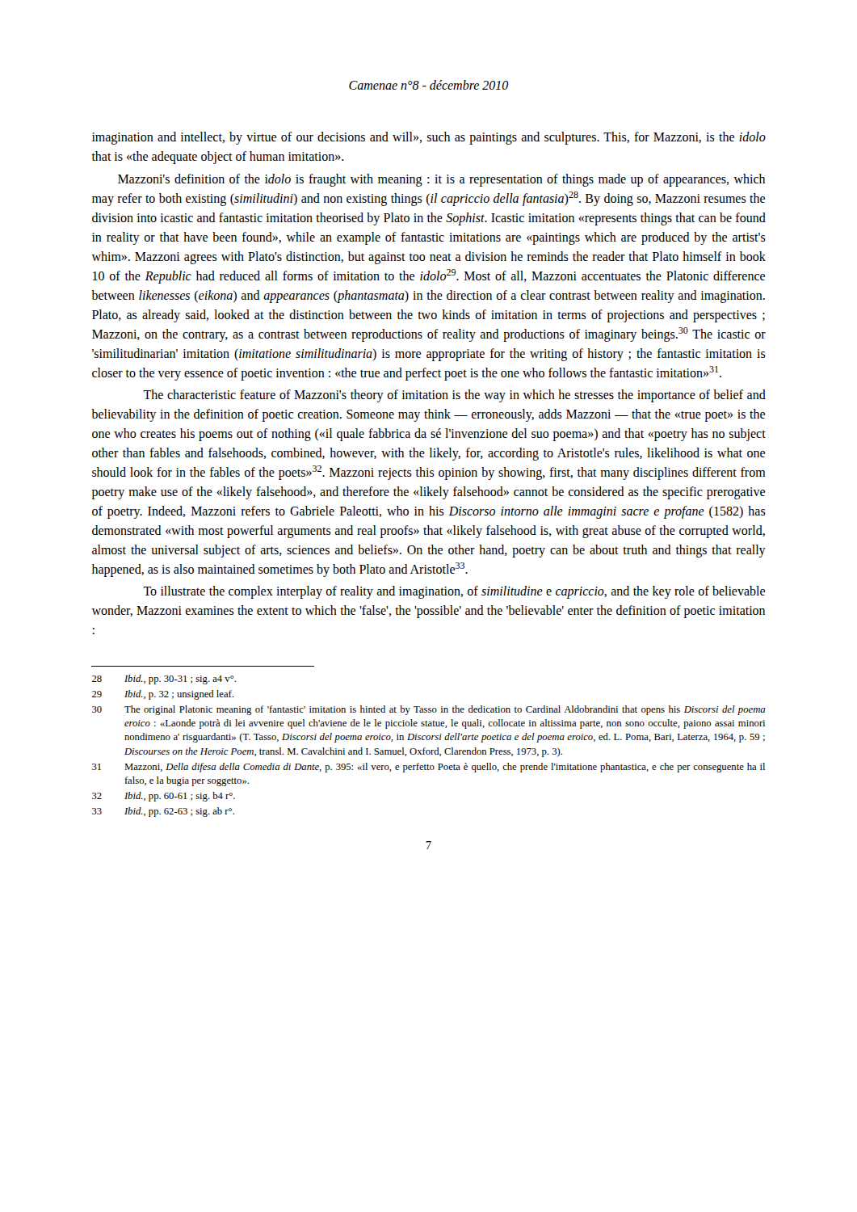Camenae n°8 - décembre 2010
imagination and intellect, by virtue of our decisions and will», such as paintings and sculptures. This, for Mazzoni, is the idolo that is «the adequate object of human imitation».
Mazzoni's definition of the idolo is fraught with meaning : it is a representation of things made up of appearances, which may refer to both existing (similitudini) and non existing things (il capriccio della fantasia)28. By doing so, Mazzoni resumes the division into icastic and fantastic imitation theorised by Plato in the Sophist. Icastic imitation «represents things that can be found in reality or that have been found», while an example of fantastic imitations are «paintings which are produced by the artist's whim». Mazzoni agrees with Plato's distinction, but against too neat a division he reminds the reader that Plato himself in book 10 of the Republic had reduced all forms of imitation to the idolo29. Most of all, Mazzoni accentuates the Platonic difference between likenesses (eikona) and appearances (phantasmata) in the direction of a clear contrast between reality and imagination. Plato, as already said, looked at the distinction between the two kinds of imitation in terms of projections and perspectives ; Mazzoni, on the contrary, as a contrast between reproductions of reality and productions of imaginary beings.30 The icastic or 'similitudinarian' imitation (imitatione similitudinaria) is more appropriate for the writing of history ; the fantastic imitation is closer to the very essence of poetic invention : «the true and perfect poet is the one who follows the fantastic imitation»31.
The characteristic feature of Mazzoni's theory of imitation is the way in which he stresses the importance of belief and believability in the definition of poetic creation. Someone may think — erroneously, adds Mazzoni — that the «true poet» is the one who creates his poems out of nothing («il quale fabbrica da sé l'invenzione del suo poema») and that «poetry has no subject other than fables and falsehoods, combined, however, with the likely, for, according to Aristotle's rules, likelihood is what one should look for in the fables of the poets»32. Mazzoni rejects this opinion by showing, first, that many disciplines different from poetry make use of the «likely falsehood», and therefore the «likely falsehood» cannot be considered as the specific prerogative of poetry. Indeed, Mazzoni refers to Gabriele Paleotti, who in his Discorso intorno alle immagini sacre e profane (1582) has demonstrated «with most powerful arguments and real proofs» that «likely falsehood is, with great abuse of the corrupted world, almost the universal subject of arts, sciences and beliefs». On the other hand, poetry can be about truth and things that really happened, as is also maintained sometimes by both Plato and Aristotle33.
To illustrate the complex interplay of reality and imagination, of similitudine e capriccio, and the key role of believable wonder, Mazzoni examines the extent to which the 'false', the 'possible' and the 'believable' enter the definition of poetic imitation :
28 Ibid., pp. 30-31 ; sig. a4 v°.
29 Ibid., p. 32 ; unsigned leaf.
30 The original Platonic meaning of 'fantastic' imitation is hinted at by Tasso in the dedication to Cardinal Aldobrandini that opens his Discorsi del poema eroico : «Laonde potrà di lei avvenire quel ch'aviene de le le picciole statue, le quali, collocate in altissima parte, non sono occulte, paiono assai minori nondimeno a' risguardanti» (T. Tasso, Discorsi del poema eroico, in Discorsi dell'arte poetica e del poema eroico, ed. L. Poma, Bari, Laterza, 1964, p. 59 ; Discourses on the Heroic Poem, transl. M. Cavalchini and I. Samuel, Oxford, Clarendon Press, 1973, p. 3).
31 Mazzoni, Della difesa della Comedia di Dante, p. 395: «il vero, e perfetto Poeta è quello, che prende l'imitatione phantastica, e che per conseguente ha il falso, e la bugia per soggetto».
32 Ibid., pp. 60-61 ; sig. b4 r°.
33 Ibid., pp. 62-63 ; sig. ab r°.
7